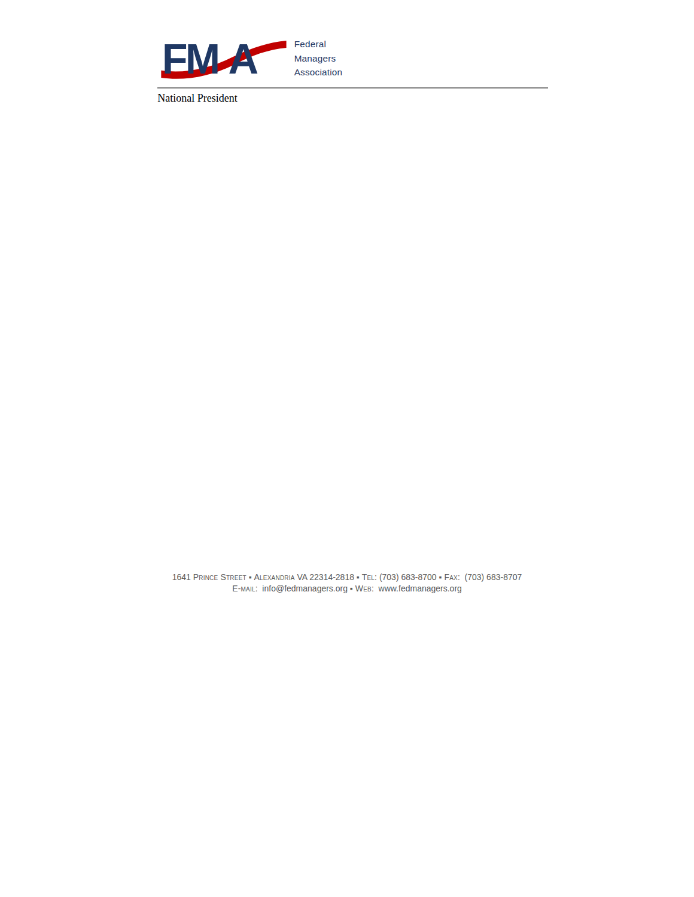F M A
Federal
Managers
Association
National President
1641 Prince Street ▪ Alexandria VA 22314-2818 ▪ Tel: (703) 683-8700 ▪ Fax: (703) 683-8707
E-mail: info@fedmanagers.org ▪ Web: www.fedmanagers.org